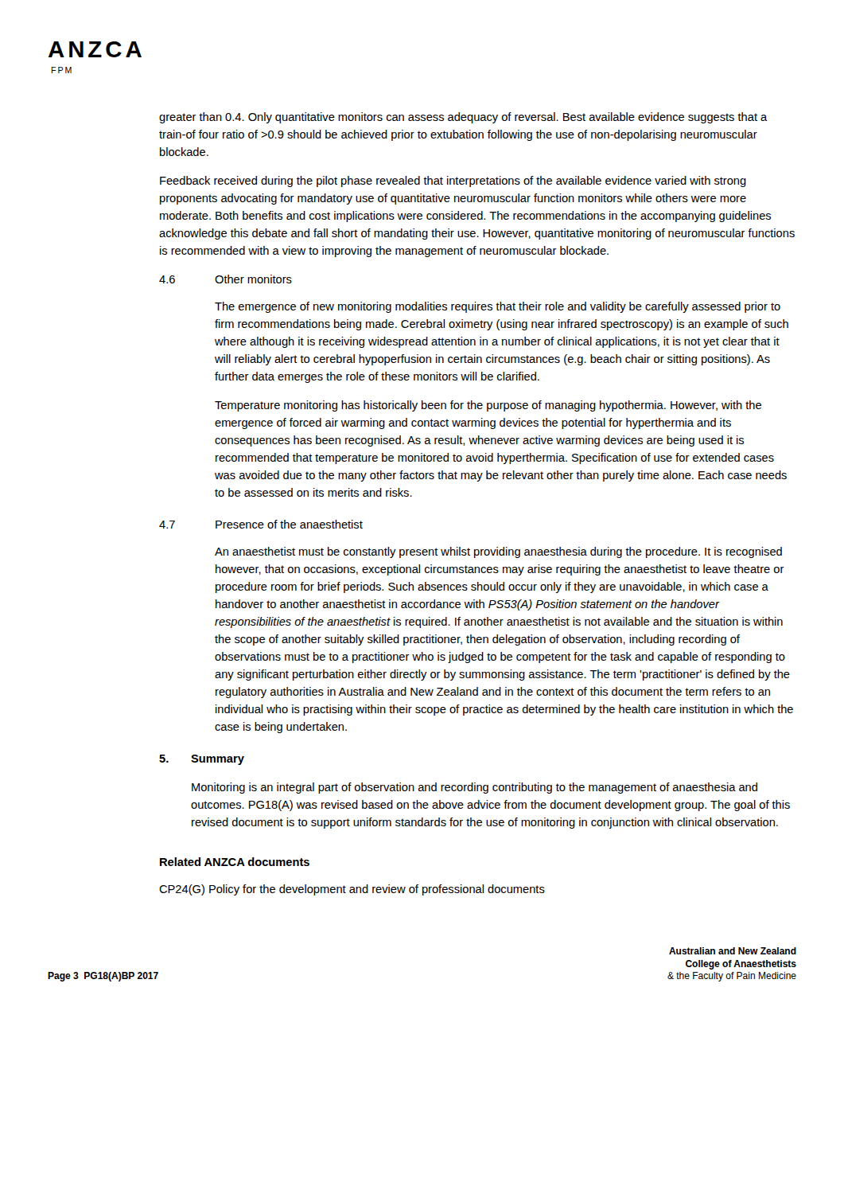ANZCA
FPM
greater than 0.4. Only quantitative monitors can assess adequacy of reversal. Best available evidence suggests that a train-of four ratio of >0.9 should be achieved prior to extubation following the use of non-depolarising neuromuscular blockade.
Feedback received during the pilot phase revealed that interpretations of the available evidence varied with strong proponents advocating for mandatory use of quantitative neuromuscular function monitors while others were more moderate. Both benefits and cost implications were considered. The recommendations in the accompanying guidelines acknowledge this debate and fall short of mandating their use. However, quantitative monitoring of neuromuscular functions is recommended with a view to improving the management of neuromuscular blockade.
4.6
Other monitors
The emergence of new monitoring modalities requires that their role and validity be carefully assessed prior to firm recommendations being made. Cerebral oximetry (using near infrared spectroscopy) is an example of such where although it is receiving widespread attention in a number of clinical applications, it is not yet clear that it will reliably alert to cerebral hypoperfusion in certain circumstances (e.g. beach chair or sitting positions). As further data emerges the role of these monitors will be clarified.
Temperature monitoring has historically been for the purpose of managing hypothermia. However, with the emergence of forced air warming and contact warming devices the potential for hyperthermia and its consequences has been recognised. As a result, whenever active warming devices are being used it is recommended that temperature be monitored to avoid hyperthermia. Specification of use for extended cases was avoided due to the many other factors that may be relevant other than purely time alone. Each case needs to be assessed on its merits and risks.
4.7
Presence of the anaesthetist
An anaesthetist must be constantly present whilst providing anaesthesia during the procedure. It is recognised however, that on occasions, exceptional circumstances may arise requiring the anaesthetist to leave theatre or procedure room for brief periods. Such absences should occur only if they are unavoidable, in which case a handover to another anaesthetist in accordance with PS53(A) Position statement on the handover responsibilities of the anaesthetist is required. If another anaesthetist is not available and the situation is within the scope of another suitably skilled practitioner, then delegation of observation, including recording of observations must be to a practitioner who is judged to be competent for the task and capable of responding to any significant perturbation either directly or by summonsing assistance. The term 'practitioner' is defined by the regulatory authorities in Australia and New Zealand and in the context of this document the term refers to an individual who is practising within their scope of practice as determined by the health care institution in which the case is being undertaken.
5.
Summary
Monitoring is an integral part of observation and recording contributing to the management of anaesthesia and outcomes. PG18(A) was revised based on the above advice from the document development group. The goal of this revised document is to support uniform standards for the use of monitoring in conjunction with clinical observation.
Related ANZCA documents
CP24(G) Policy for the development and review of professional documents
Page 3 PG18(A)BP 2017
Australian and New Zealand
College of Anaesthetists
& the Faculty of Pain Medicine